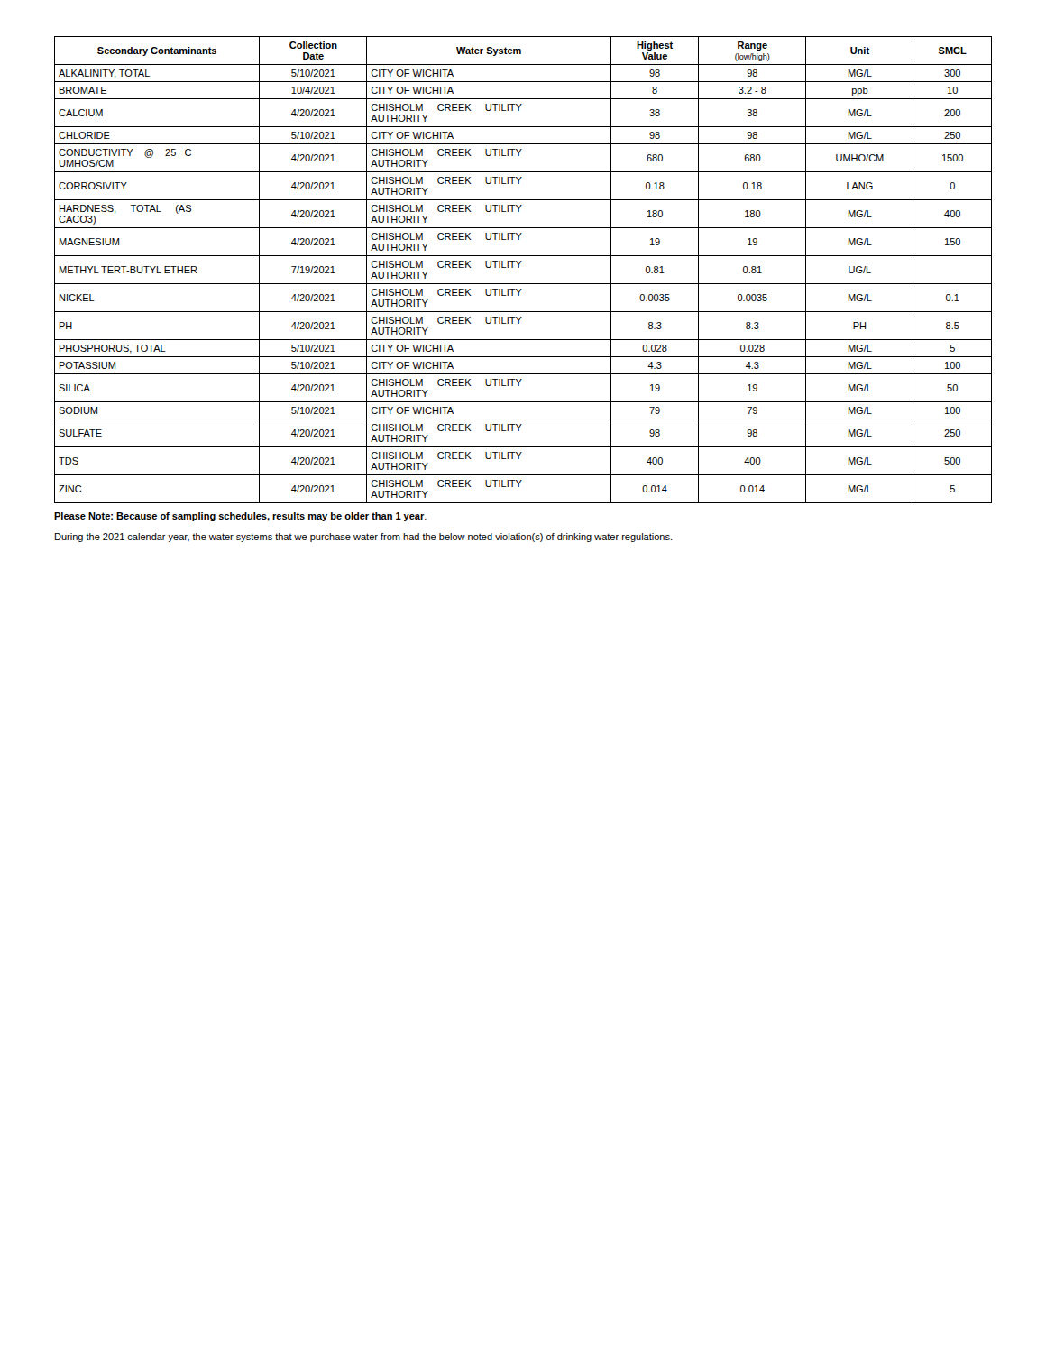| Secondary Contaminants | Collection Date | Water System | Highest Value | Range (low/high) | Unit | SMCL |
| --- | --- | --- | --- | --- | --- | --- |
| ALKALINITY, TOTAL | 5/10/2021 | CITY OF WICHITA | 98 | 98 | MG/L | 300 |
| BROMATE | 10/4/2021 | CITY OF WICHITA | 8 | 3.2 - 8 | ppb | 10 |
| CALCIUM | 4/20/2021 | CHISHOLM CREEK UTILITY AUTHORITY | 38 | 38 | MG/L | 200 |
| CHLORIDE | 5/10/2021 | CITY OF WICHITA | 98 | 98 | MG/L | 250 |
| CONDUCTIVITY @ 25 C UMHOS/CM | 4/20/2021 | CHISHOLM CREEK UTILITY AUTHORITY | 680 | 680 | UMHO/CM | 1500 |
| CORROSIVITY | 4/20/2021 | CHISHOLM CREEK UTILITY AUTHORITY | 0.18 | 0.18 | LANG | 0 |
| HARDNESS, TOTAL (AS CACO3) | 4/20/2021 | CHISHOLM CREEK UTILITY AUTHORITY | 180 | 180 | MG/L | 400 |
| MAGNESIUM | 4/20/2021 | CHISHOLM CREEK UTILITY AUTHORITY | 19 | 19 | MG/L | 150 |
| METHYL TERT-BUTYL ETHER | 7/19/2021 | CHISHOLM CREEK UTILITY AUTHORITY | 0.81 | 0.81 | UG/L | |
| NICKEL | 4/20/2021 | CHISHOLM CREEK UTILITY AUTHORITY | 0.0035 | 0.0035 | MG/L | 0.1 |
| PH | 4/20/2021 | CHISHOLM CREEK UTILITY AUTHORITY | 8.3 | 8.3 | PH | 8.5 |
| PHOSPHORUS, TOTAL | 5/10/2021 | CITY OF WICHITA | 0.028 | 0.028 | MG/L | 5 |
| POTASSIUM | 5/10/2021 | CITY OF WICHITA | 4.3 | 4.3 | MG/L | 100 |
| SILICA | 4/20/2021 | CHISHOLM CREEK UTILITY AUTHORITY | 19 | 19 | MG/L | 50 |
| SODIUM | 5/10/2021 | CITY OF WICHITA | 79 | 79 | MG/L | 100 |
| SULFATE | 4/20/2021 | CHISHOLM CREEK UTILITY AUTHORITY | 98 | 98 | MG/L | 250 |
| TDS | 4/20/2021 | CHISHOLM CREEK UTILITY AUTHORITY | 400 | 400 | MG/L | 500 |
| ZINC | 4/20/2021 | CHISHOLM CREEK UTILITY AUTHORITY | 0.014 | 0.014 | MG/L | 5 |
Please Note: Because of sampling schedules, results may be older than 1 year.
During the 2021 calendar year, the water systems that we purchase water from had the below noted violation(s) of drinking water regulations.